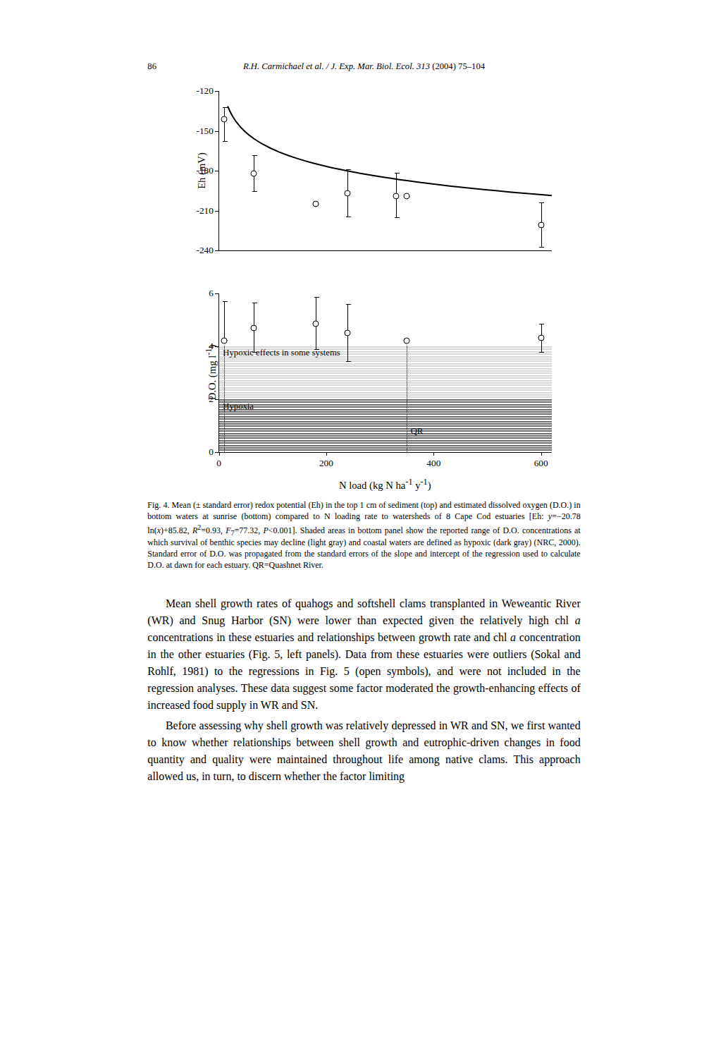86 R.H. Carmichael et al. / J. Exp. Mar. Biol. Ecol. 313 (2004) 75–104
Eh (mV)
-120
-150
-180
-210
-240
D.O. (mg l-1)
6
4
2
0
Hypoxic effects in some systems
Hypoxia
QR
0
200
400
600
N load (kg N ha-1 y-1)
Fig. 4. Mean (± standard error) redox potential (Eh) in the top 1 cm of sediment (top) and estimated dissolved oxygen (D.O.) in bottom waters at sunrise (bottom) compared to N loading rate to watersheds of 8 Cape Cod estuaries [Eh: y=−20.78 ln(x)+85.82, R2=0.93, F7=77.32, P<0.001]. Shaded areas in bottom panel show the reported range of D.O. concentrations at which survival of benthic species may decline (light gray) and coastal waters are defined as hypoxic (dark gray) (NRC, 2000). Standard error of D.O. was propagated from the standard errors of the slope and intercept of the regression used to calculate D.O. at dawn for each estuary. QR=Quashnet River.
Mean shell growth rates of quahogs and softshell clams transplanted in Weweantic River (WR) and Snug Harbor (SN) were lower than expected given the relatively high chl a concentrations in these estuaries and relationships between growth rate and chl a concentration in the other estuaries (Fig. 5, left panels). Data from these estuaries were outliers (Sokal and Rohlf, 1981) to the regressions in Fig. 5 (open symbols), and were not included in the regression analyses. These data suggest some factor moderated the growth-enhancing effects of increased food supply in WR and SN.
Before assessing why shell growth was relatively depressed in WR and SN, we first wanted to know whether relationships between shell growth and eutrophic-driven changes in food quantity and quality were maintained throughout life among native clams. This approach allowed us, in turn, to discern whether the factor limiting